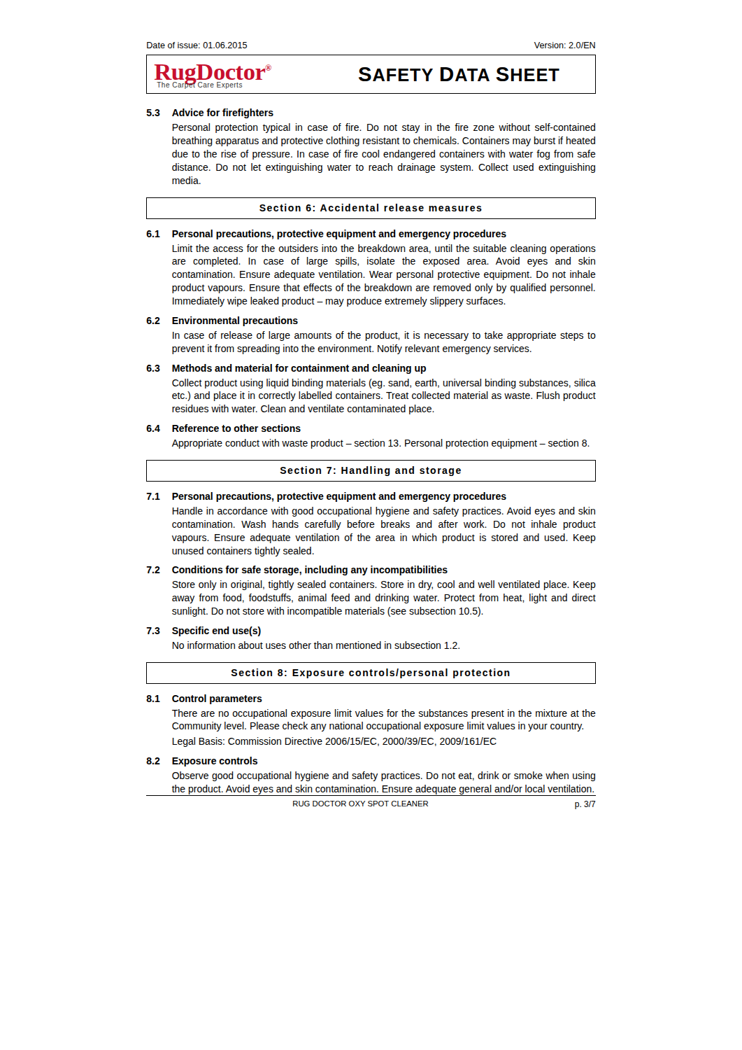Date of issue: 01.06.2015 Version: 2.0/EN
RugDoctor® The Carpet Care Experts
SAFETY DATA SHEET
5.3 Advice for firefighters
Personal protection typical in case of fire. Do not stay in the fire zone without self-contained breathing apparatus and protective clothing resistant to chemicals. Containers may burst if heated due to the rise of pressure. In case of fire cool endangered containers with water fog from safe distance. Do not let extinguishing water to reach drainage system. Collect used extinguishing media.
Section 6: Accidental release measures
6.1 Personal precautions, protective equipment and emergency procedures
Limit the access for the outsiders into the breakdown area, until the suitable cleaning operations are completed. In case of large spills, isolate the exposed area. Avoid eyes and skin contamination. Ensure adequate ventilation. Wear personal protective equipment. Do not inhale product vapours. Ensure that effects of the breakdown are removed only by qualified personnel. Immediately wipe leaked product – may produce extremely slippery surfaces.
6.2 Environmental precautions
In case of release of large amounts of the product, it is necessary to take appropriate steps to prevent it from spreading into the environment. Notify relevant emergency services.
6.3 Methods and material for containment and cleaning up
Collect product using liquid binding materials (eg. sand, earth, universal binding substances, silica etc.) and place it in correctly labelled containers. Treat collected material as waste. Flush product residues with water. Clean and ventilate contaminated place.
6.4 Reference to other sections
Appropriate conduct with waste product – section 13. Personal protection equipment – section 8.
Section 7: Handling and storage
7.1 Personal precautions, protective equipment and emergency procedures
Handle in accordance with good occupational hygiene and safety practices. Avoid eyes and skin contamination. Wash hands carefully before breaks and after work. Do not inhale product vapours. Ensure adequate ventilation of the area in which product is stored and used. Keep unused containers tightly sealed.
7.2 Conditions for safe storage, including any incompatibilities
Store only in original, tightly sealed containers. Store in dry, cool and well ventilated place. Keep away from food, foodstuffs, animal feed and drinking water. Protect from heat, light and direct sunlight. Do not store with incompatible materials (see subsection 10.5).
7.3 Specific end use(s)
No information about uses other than mentioned in subsection 1.2.
Section 8: Exposure controls/personal protection
8.1 Control parameters
There are no occupational exposure limit values for the substances present in the mixture at the Community level. Please check any national occupational exposure limit values in your country.
Legal Basis: Commission Directive 2006/15/EC, 2000/39/EC, 2009/161/EC
8.2 Exposure controls
Observe good occupational hygiene and safety practices. Do not eat, drink or smoke when using the product. Avoid eyes and skin contamination. Ensure adequate general and/or local ventilation.
RUG DOCTOR OXY SPOT CLEANER p. 3/7